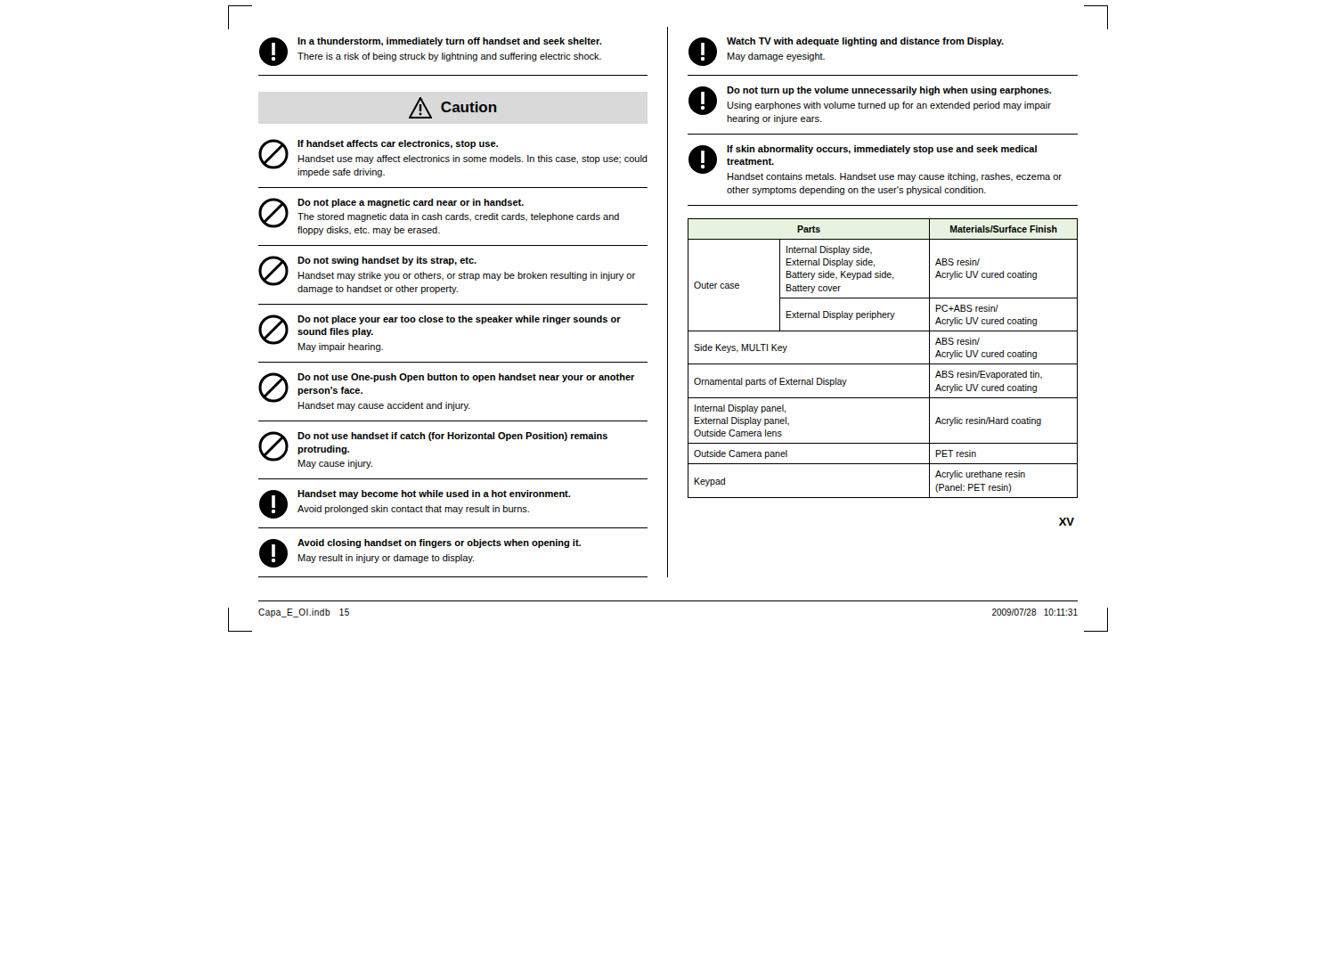In a thunderstorm, immediately turn off handset and seek shelter.
There is a risk of being struck by lightning and suffering electric shock.
Caution
If handset affects car electronics, stop use.
Handset use may affect electronics in some models. In this case, stop use; could impede safe driving.
Do not place a magnetic card near or in handset.
The stored magnetic data in cash cards, credit cards, telephone cards and floppy disks, etc. may be erased.
Do not swing handset by its strap, etc.
Handset may strike you or others, or strap may be broken resulting in injury or damage to handset or other property.
Do not place your ear too close to the speaker while ringer sounds or sound files play.
May impair hearing.
Do not use One-push Open button to open handset near your or another person's face.
Handset may cause accident and injury.
Do not use handset if catch (for Horizontal Open Position) remains protruding.
May cause injury.
Handset may become hot while used in a hot environment.
Avoid prolonged skin contact that may result in burns.
Avoid closing handset on fingers or objects when opening it.
May result in injury or damage to display.
Watch TV with adequate lighting and distance from Display.
May damage eyesight.
Do not turn up the volume unnecessarily high when using earphones.
Using earphones with volume turned up for an extended period may impair hearing or injure ears.
If skin abnormality occurs, immediately stop use and seek medical treatment.
Handset contains metals. Handset use may cause itching, rashes, eczema or other symptoms depending on the user's physical condition.
| Parts | Materials/Surface Finish |
| --- | --- |
| Outer case | Internal Display side, External Display side, Battery side, Keypad side, Battery cover | ABS resin/ Acrylic UV cured coating |
| External Display periphery | PC+ABS resin/ Acrylic UV cured coating |
| Side Keys, MULTI Key | ABS resin/ Acrylic UV cured coating |
| Ornamental parts of External Display | ABS resin/Evaporated tin, Acrylic UV cured coating |
| Internal Display panel, External Display panel, Outside Camera lens | Acrylic resin/Hard coating |
| Outside Camera panel | PET resin |
| Keypad | Acrylic urethane resin (Panel: PET resin) |
XV
Capa_E_OI.indb 15
2009/07/28 10:11:31